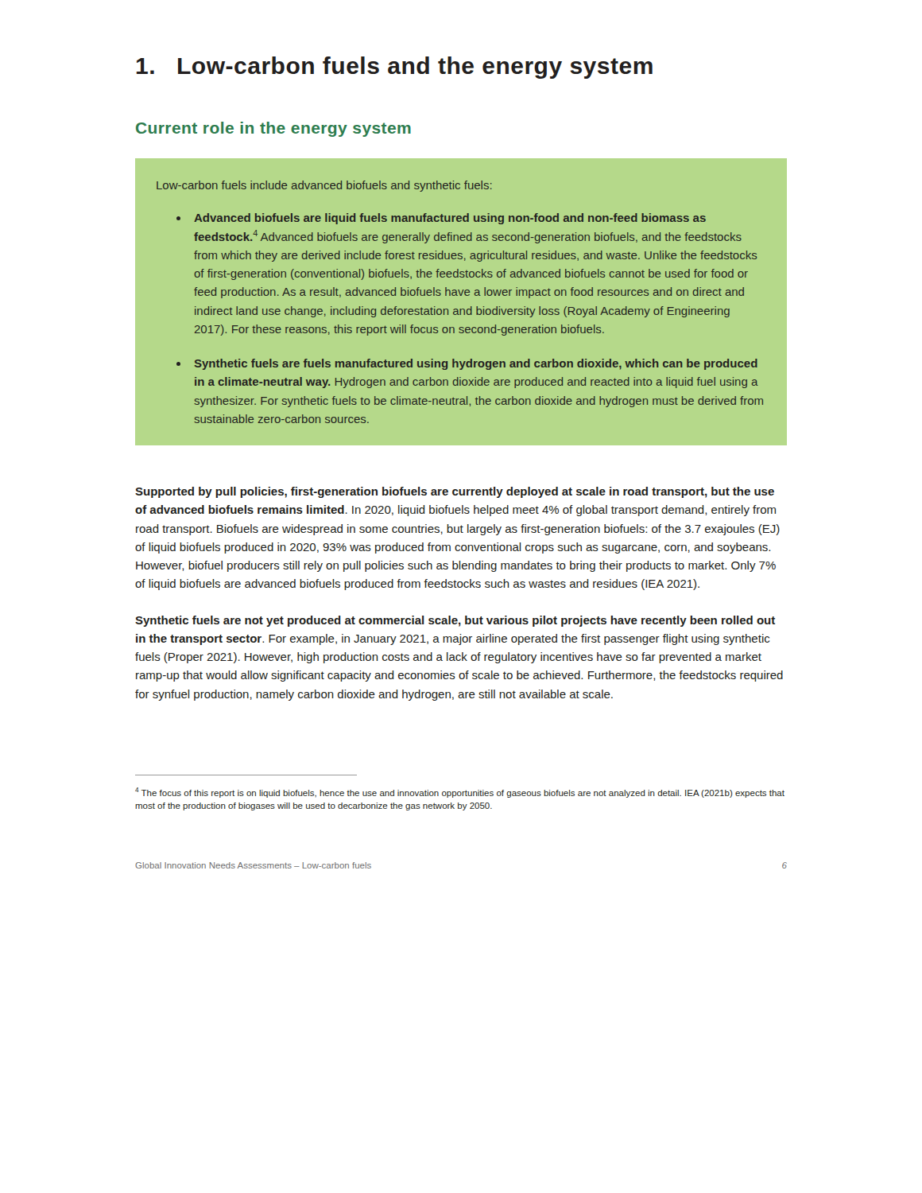1. Low-carbon fuels and the energy system
Current role in the energy system
Low-carbon fuels include advanced biofuels and synthetic fuels:
Advanced biofuels are liquid fuels manufactured using non-food and non-feed biomass as feedstock.4 Advanced biofuels are generally defined as second-generation biofuels, and the feedstocks from which they are derived include forest residues, agricultural residues, and waste. Unlike the feedstocks of first-generation (conventional) biofuels, the feedstocks of advanced biofuels cannot be used for food or feed production. As a result, advanced biofuels have a lower impact on food resources and on direct and indirect land use change, including deforestation and biodiversity loss (Royal Academy of Engineering 2017). For these reasons, this report will focus on second-generation biofuels.
Synthetic fuels are fuels manufactured using hydrogen and carbon dioxide, which can be produced in a climate-neutral way. Hydrogen and carbon dioxide are produced and reacted into a liquid fuel using a synthesizer. For synthetic fuels to be climate-neutral, the carbon dioxide and hydrogen must be derived from sustainable zero-carbon sources.
Supported by pull policies, first-generation biofuels are currently deployed at scale in road transport, but the use of advanced biofuels remains limited. In 2020, liquid biofuels helped meet 4% of global transport demand, entirely from road transport. Biofuels are widespread in some countries, but largely as first-generation biofuels: of the 3.7 exajoules (EJ) of liquid biofuels produced in 2020, 93% was produced from conventional crops such as sugarcane, corn, and soybeans. However, biofuel producers still rely on pull policies such as blending mandates to bring their products to market. Only 7% of liquid biofuels are advanced biofuels produced from feedstocks such as wastes and residues (IEA 2021).
Synthetic fuels are not yet produced at commercial scale, but various pilot projects have recently been rolled out in the transport sector. For example, in January 2021, a major airline operated the first passenger flight using synthetic fuels (Proper 2021). However, high production costs and a lack of regulatory incentives have so far prevented a market ramp-up that would allow significant capacity and economies of scale to be achieved. Furthermore, the feedstocks required for synfuel production, namely carbon dioxide and hydrogen, are still not available at scale.
4 The focus of this report is on liquid biofuels, hence the use and innovation opportunities of gaseous biofuels are not analyzed in detail. IEA (2021b) expects that most of the production of biogases will be used to decarbonize the gas network by 2050.
Global Innovation Needs Assessments – Low-carbon fuels 6